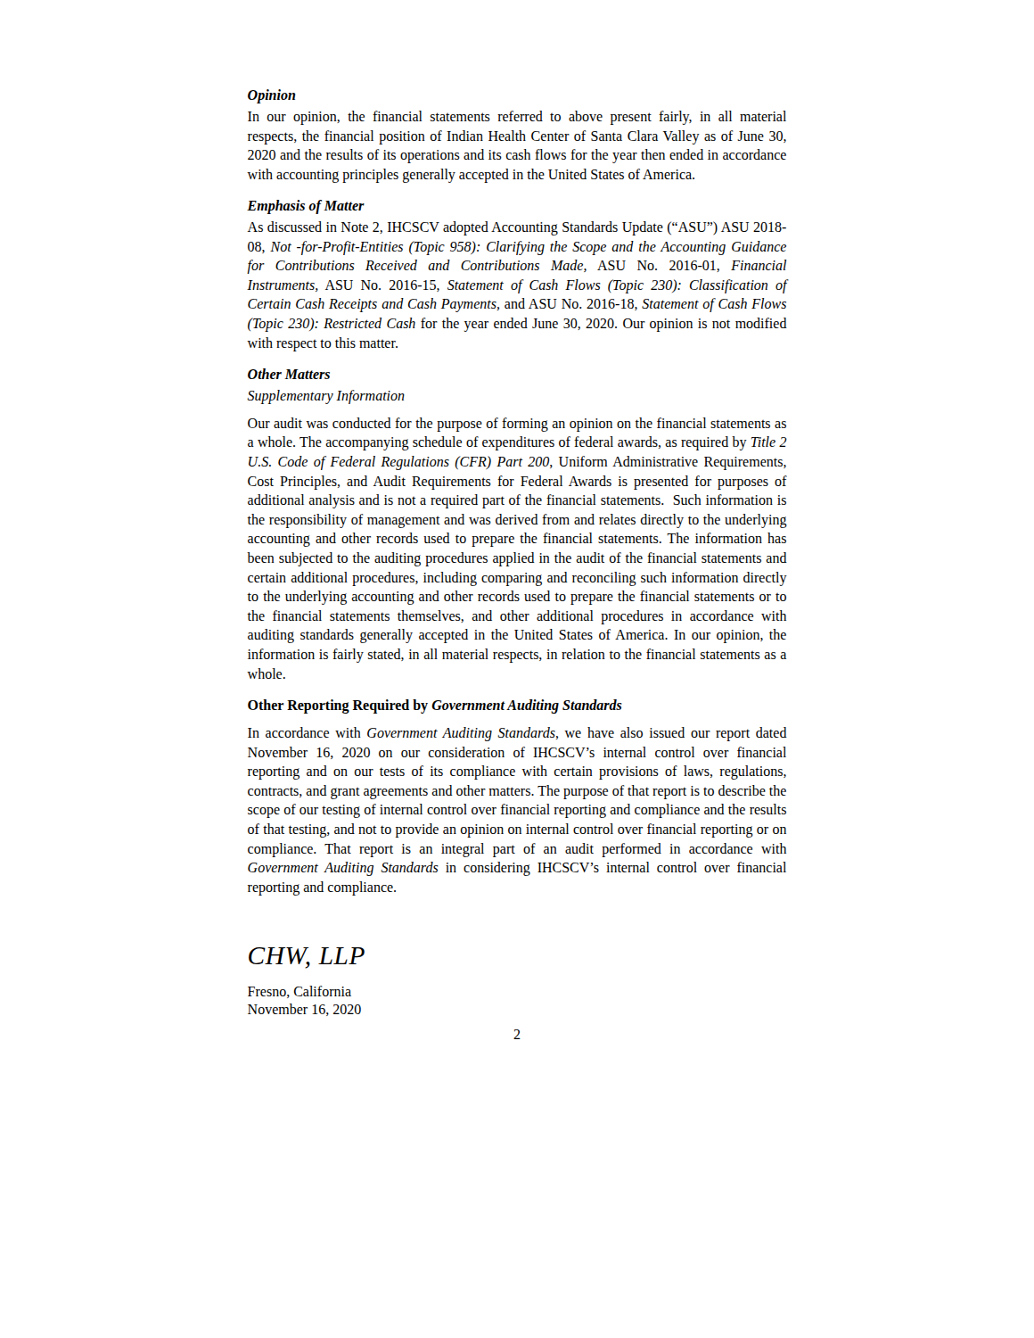Opinion
In our opinion, the financial statements referred to above present fairly, in all material respects, the financial position of Indian Health Center of Santa Clara Valley as of June 30, 2020 and the results of its operations and its cash flows for the year then ended in accordance with accounting principles generally accepted in the United States of America.
Emphasis of Matter
As discussed in Note 2, IHCSCV adopted Accounting Standards Update (“ASU”) ASU 2018-08, Not -for-Profit-Entities (Topic 958): Clarifying the Scope and the Accounting Guidance for Contributions Received and Contributions Made, ASU No. 2016-01, Financial Instruments, ASU No. 2016-15, Statement of Cash Flows (Topic 230): Classification of Certain Cash Receipts and Cash Payments, and ASU No. 2016-18, Statement of Cash Flows (Topic 230): Restricted Cash for the year ended June 30, 2020. Our opinion is not modified with respect to this matter.
Other Matters
Supplementary Information
Our audit was conducted for the purpose of forming an opinion on the financial statements as a whole. The accompanying schedule of expenditures of federal awards, as required by Title 2 U.S. Code of Federal Regulations (CFR) Part 200, Uniform Administrative Requirements, Cost Principles, and Audit Requirements for Federal Awards is presented for purposes of additional analysis and is not a required part of the financial statements. Such information is the responsibility of management and was derived from and relates directly to the underlying accounting and other records used to prepare the financial statements. The information has been subjected to the auditing procedures applied in the audit of the financial statements and certain additional procedures, including comparing and reconciling such information directly to the underlying accounting and other records used to prepare the financial statements or to the financial statements themselves, and other additional procedures in accordance with auditing standards generally accepted in the United States of America. In our opinion, the information is fairly stated, in all material respects, in relation to the financial statements as a whole.
Other Reporting Required by Government Auditing Standards
In accordance with Government Auditing Standards, we have also issued our report dated November 16, 2020 on our consideration of IHCSCV’s internal control over financial reporting and on our tests of its compliance with certain provisions of laws, regulations, contracts, and grant agreements and other matters. The purpose of that report is to describe the scope of our testing of internal control over financial reporting and compliance and the results of that testing, and not to provide an opinion on internal control over financial reporting or on compliance. That report is an integral part of an audit performed in accordance with Government Auditing Standards in considering IHCSCV’s internal control over financial reporting and compliance.
CHW, LLP
Fresno, California
November 16, 2020
2